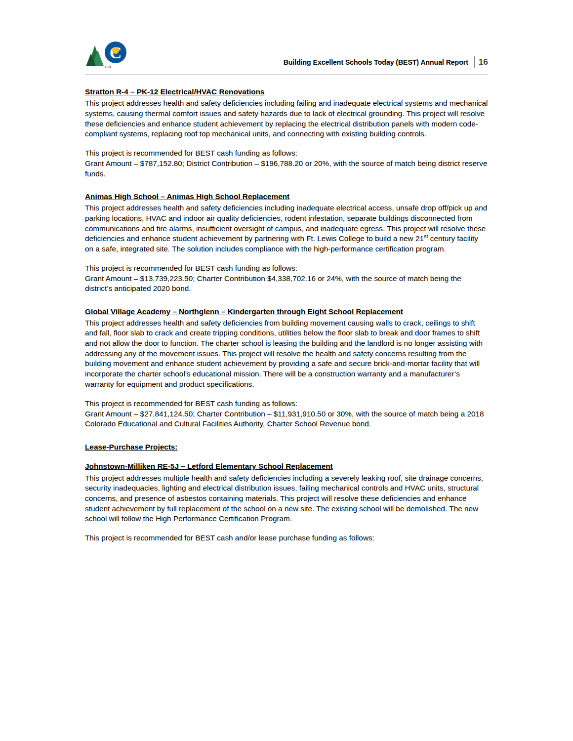C CDE
Building Excellent Schools Today (BEST) Annual Report 16
Stratton R-4 – PK-12 Electrical/HVAC Renovations
This project addresses health and safety deficiencies including failing and inadequate electrical systems and mechanical systems, causing thermal comfort issues and safety hazards due to lack of electrical grounding. This project will resolve these deficiencies and enhance student achievement by replacing the electrical distribution panels with modern code-compliant systems, replacing roof top mechanical units, and connecting with existing building controls.
This project is recommended for BEST cash funding as follows:
Grant Amount – $787,152.80; District Contribution – $196,788.20 or 20%, with the source of match being district reserve funds.
Animas High School – Animas High School Replacement
This project addresses health and safety deficiencies including inadequate electrical access, unsafe drop off/pick up and parking locations, HVAC and indoor air quality deficiencies, rodent infestation, separate buildings disconnected from communications and fire alarms, insufficient oversight of campus, and inadequate egress. This project will resolve these deficiencies and enhance student achievement by partnering with Ft. Lewis College to build a new 21st century facility on a safe, integrated site. The solution includes compliance with the high-performance certification program.
This project is recommended for BEST cash funding as follows:
Grant Amount – $13,739,223.50; Charter Contribution $4,338,702.16 or 24%, with the source of match being the district’s anticipated 2020 bond.
Global Village Academy – Northglenn – Kindergarten through Eight School Replacement
This project addresses health and safety deficiencies from building movement causing walls to crack, ceilings to shift and fall, floor slab to crack and create tripping conditions, utilities below the floor slab to break and door frames to shift and not allow the door to function. The charter school is leasing the building and the landlord is no longer assisting with addressing any of the movement issues. This project will resolve the health and safety concerns resulting from the building movement and enhance student achievement by providing a safe and secure brick-and-mortar facility that will incorporate the charter school’s educational mission. There will be a construction warranty and a manufacturer’s warranty for equipment and product specifications.
This project is recommended for BEST cash funding as follows:
Grant Amount – $27,841,124.50; Charter Contribution – $11,931,910.50 or 30%, with the source of match being a 2018 Colorado Educational and Cultural Facilities Authority, Charter School Revenue bond.
Lease-Purchase Projects:
Johnstown-Milliken RE-5J – Letford Elementary School Replacement
This project addresses multiple health and safety deficiencies including a severely leaking roof, site drainage concerns, security inadequacies, lighting and electrical distribution issues, failing mechanical controls and HVAC units, structural concerns, and presence of asbestos containing materials. This project will resolve these deficiencies and enhance student achievement by full replacement of the school on a new site. The existing school will be demolished. The new school will follow the High Performance Certification Program.
This project is recommended for BEST cash and/or lease purchase funding as follows: